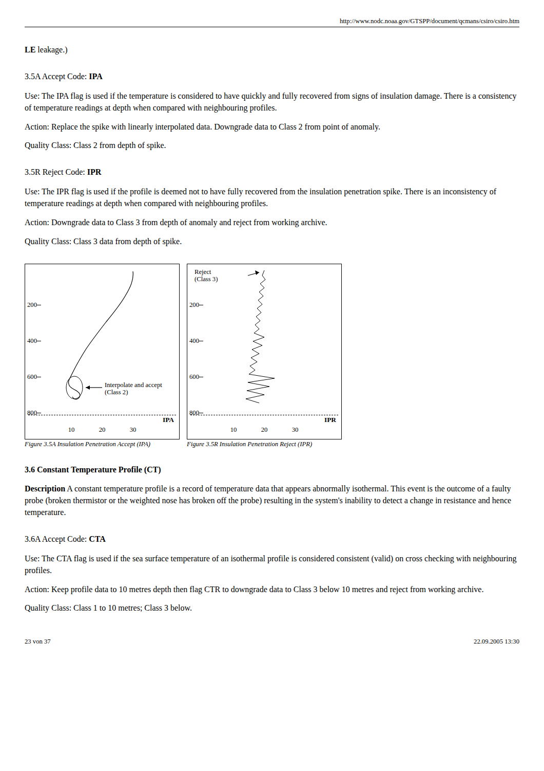http://www.nodc.noaa.gov/GTSPP/document/qcmans/csiro/csiro.htm
LE leakage.)
3.5A Accept Code: IPA
Use: The IPA flag is used if the temperature is considered to have quickly and fully recovered from signs of insulation damage. There is a consistency of temperature readings at depth when compared with neighbouring profiles.
Action: Replace the spike with linearly interpolated data. Downgrade data to Class 2 from point of anomaly.
Quality Class: Class 2 from depth of spike.
3.5R Reject Code: IPR
Use: The IPR flag is used if the profile is deemed not to have fully recovered from the insulation penetration spike. There is an inconsistency of temperature readings at depth when compared with neighbouring profiles.
Action: Downgrade data to Class 3 from depth of anomaly and reject from working archive.
Quality Class: Class 3 data from depth of spike.
200
400
600
800
Interpolate and accept
(Class 2)
IPA
102030
200
400
600
800
Reject
(Class 3)
IPR
102030
Figure 3.5A Insulation Penetration Accept (IPA) Figure 3.5R Insulation Penetration Reject (IPR)
3.6 Constant Temperature Profile (CT)
Description A constant temperature profile is a record of temperature data that appears abnormally isothermal. This event is the outcome of a faulty probe (broken thermistor or the weighted nose has broken off the probe) resulting in the system's inability to detect a change in resistance and hence temperature.
3.6A Accept Code: CTA
Use: The CTA flag is used if the sea surface temperature of an isothermal profile is considered consistent (valid) on cross checking with neighbouring profiles.
Action: Keep profile data to 10 metres depth then flag CTR to downgrade data to Class 3 below 10 metres and reject from working archive.
Quality Class: Class 1 to 10 metres; Class 3 below.
23 von 37 22.09.2005 13:30